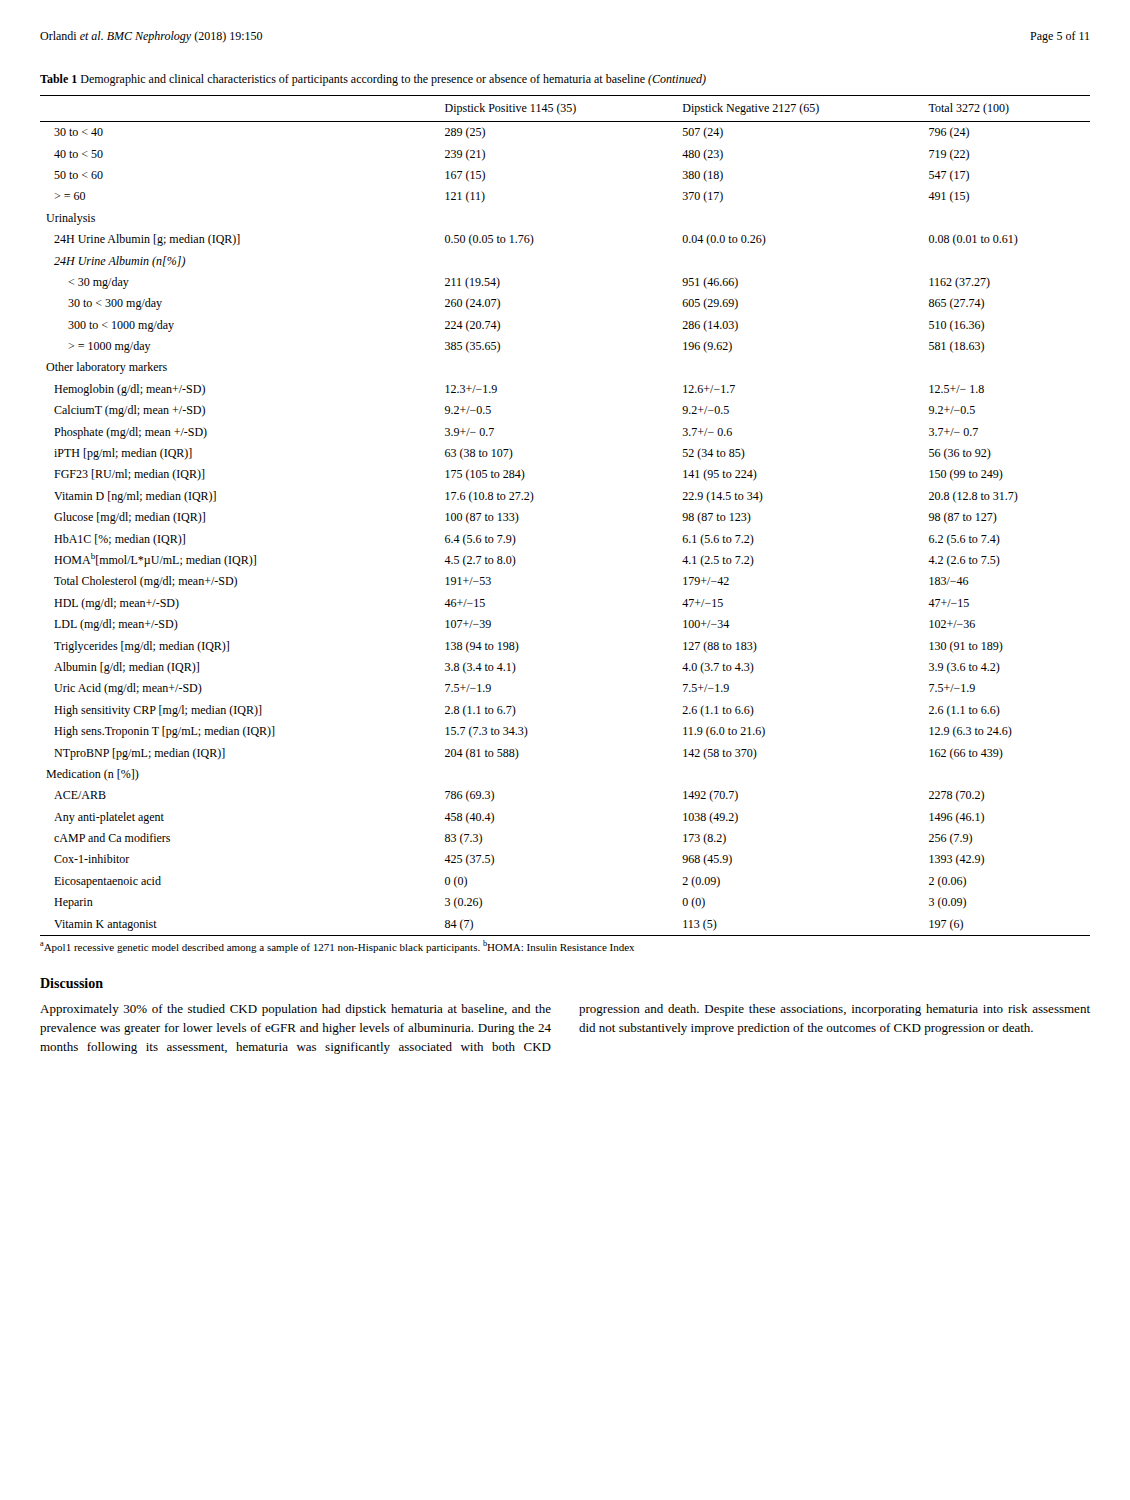Orlandi et al. BMC Nephrology (2018) 19:150
Page 5 of 11
Table 1 Demographic and clinical characteristics of participants according to the presence or absence of hematuria at baseline (Continued)
| | Dipstick Positive 1145 (35) | Dipstick Negative 2127 (65) | Total 3272 (100) |
| --- | --- | --- | --- |
| 30 to < 40 | 289 (25) | 507 (24) | 796 (24) |
| 40 to < 50 | 239 (21) | 480 (23) | 719 (22) |
| 50 to < 60 | 167 (15) | 380 (18) | 547 (17) |
| > = 60 | 121 (11) | 370 (17) | 491 (15) |
| Urinalysis | | | |
| 24H Urine Albumin [g; median (IQR)] | 0.50 (0.05 to 1.76) | 0.04 (0.0 to 0.26) | 0.08 (0.01 to 0.61) |
| 24H Urine Albumin (n[%]) | | | |
| < 30 mg/day | 211 (19.54) | 951 (46.66) | 1162 (37.27) |
| 30 to < 300 mg/day | 260 (24.07) | 605 (29.69) | 865 (27.74) |
| 300 to < 1000 mg/day | 224 (20.74) | 286 (14.03) | 510 (16.36) |
| > = 1000 mg/day | 385 (35.65) | 196 (9.62) | 581 (18.63) |
| Other laboratory markers | | | |
| Hemoglobin (g/dl; mean+/-SD) | 12.3+/−1.9 | 12.6+/−1.7 | 12.5+/− 1.8 |
| CalciumT (mg/dl; mean +/-SD) | 9.2+/−0.5 | 9.2+/−0.5 | 9.2+/−0.5 |
| Phosphate (mg/dl; mean +/-SD) | 3.9+/− 0.7 | 3.7+/− 0.6 | 3.7+/− 0.7 |
| iPTH [pg/ml; median (IQR)] | 63 (38 to 107) | 52 (34 to 85) | 56 (36 to 92) |
| FGF23 [RU/ml; median (IQR)] | 175 (105 to 284) | 141 (95 to 224) | 150 (99 to 249) |
| Vitamin D [ng/ml; median (IQR)] | 17.6 (10.8 to 27.2) | 22.9 (14.5 to 34) | 20.8 (12.8 to 31.7) |
| Glucose [mg/dl; median (IQR)] | 100 (87 to 133) | 98 (87 to 123) | 98 (87 to 127) |
| HbA1C [%; median (IQR)] | 6.4 (5.6 to 7.9) | 6.1 (5.6 to 7.2) | 6.2 (5.6 to 7.4) |
| HOMA b [mmol/L*µU/mL; median (IQR)] | 4.5 (2.7 to 8.0) | 4.1 (2.5 to 7.2) | 4.2 (2.6 to 7.5) |
| Total Cholesterol (mg/dl; mean+/-SD) | 191+/−53 | 179+/−42 | 183/−46 |
| HDL (mg/dl; mean+/-SD) | 46+/−15 | 47+/−15 | 47+/−15 |
| LDL (mg/dl; mean+/-SD) | 107+/−39 | 100+/−34 | 102+/−36 |
| Triglycerides [mg/dl; median (IQR)] | 138 (94 to 198) | 127 (88 to 183) | 130 (91 to 189) |
| Albumin [g/dl; median (IQR)] | 3.8 (3.4 to 4.1) | 4.0 (3.7 to 4.3) | 3.9 (3.6 to 4.2) |
| Uric Acid (mg/dl; mean+/-SD) | 7.5+/−1.9 | 7.5+/−1.9 | 7.5+/−1.9 |
| High sensitivity CRP [mg/l; median (IQR)] | 2.8 (1.1 to 6.7) | 2.6 (1.1 to 6.6) | 2.6 (1.1 to 6.6) |
| High sens.Troponin T [pg/mL; median (IQR)] | 15.7 (7.3 to 34.3) | 11.9 (6.0 to 21.6) | 12.9 (6.3 to 24.6) |
| NTproBNP [pg/mL; median (IQR)] | 204 (81 to 588) | 142 (58 to 370) | 162 (66 to 439) |
| Medication (n [%]) | | | |
| ACE/ARB | 786 (69.3) | 1492 (70.7) | 2278 (70.2) |
| Any anti-platelet agent | 458 (40.4) | 1038 (49.2) | 1496 (46.1) |
| cAMP and Ca modifiers | 83 (7.3) | 173 (8.2) | 256 (7.9) |
| Cox-1-inhibitor | 425 (37.5) | 968 (45.9) | 1393 (42.9) |
| Eicosapentaenoic acid | 0 (0) | 2 (0.09) | 2 (0.06) |
| Heparin | 3 (0.26) | 0 (0) | 3 (0.09) |
| Vitamin K antagonist | 84 (7) | 113 (5) | 197 (6) |
aApol1 recessive genetic model described among a sample of 1271 non-Hispanic black participants. bHOMA: Insulin Resistance Index
Discussion
Approximately 30% of the studied CKD population had dipstick hematuria at baseline, and the prevalence was greater for lower levels of eGFR and higher levels of albuminuria. During the 24 months following its assessment, hematuria was significantly associated with both CKD progression and death. Despite these associations, incorporating hematuria into risk assessment did not substantively improve prediction of the outcomes of CKD progression or death.